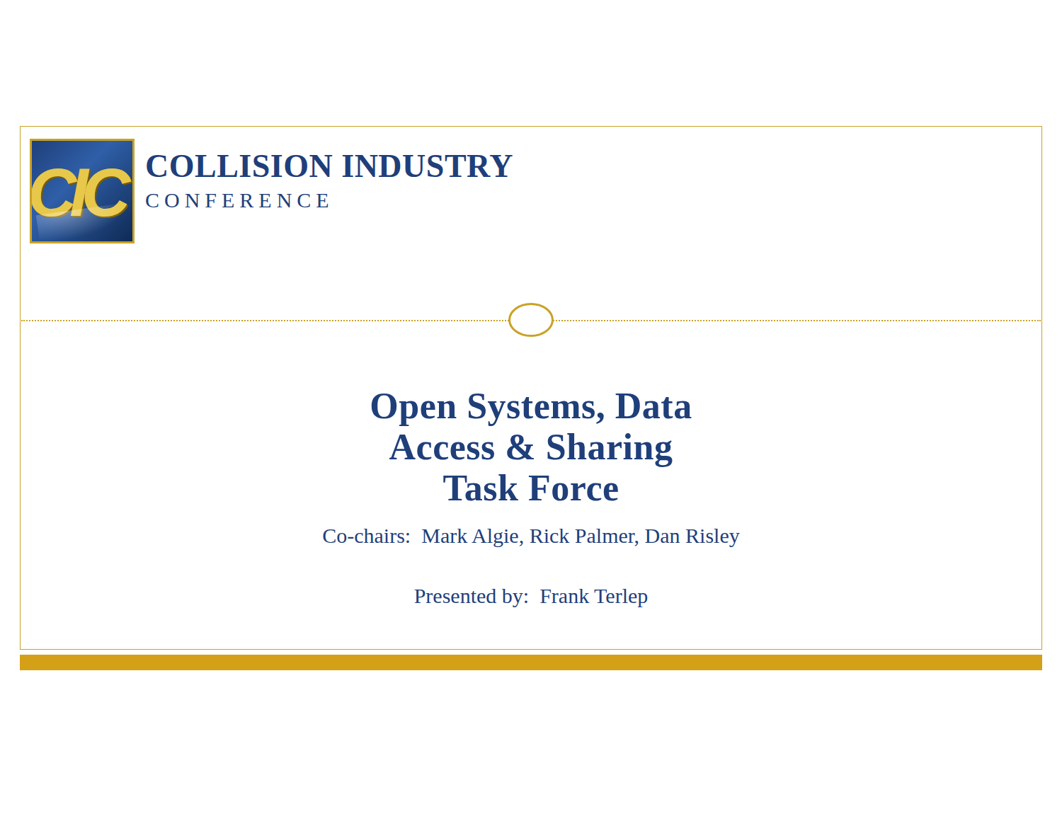CIC
COLLISION INDUSTRY
CONFERENCE
Open Systems, Data
Access & Sharing
Task Force
Co-chairs: Mark Algie, Rick Palmer, Dan Risley
Presented by: Frank Terlep